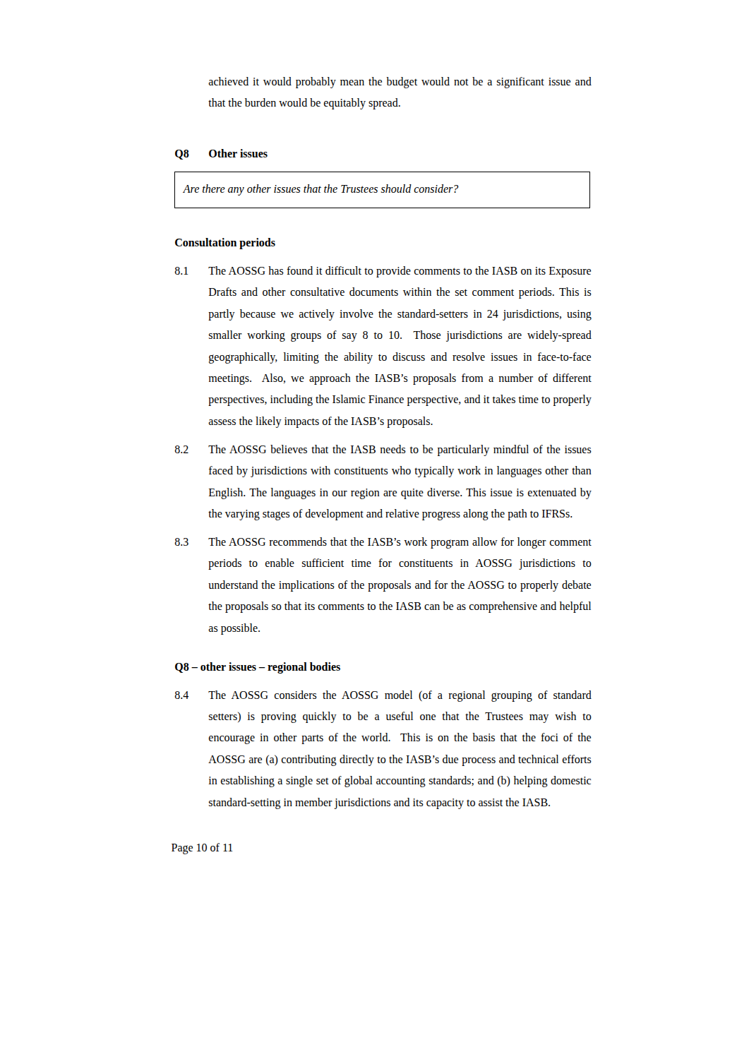achieved it would probably mean the budget would not be a significant issue and that the burden would be equitably spread.
Q8 Other issues
Are there any other issues that the Trustees should consider?
Consultation periods
8.1 The AOSSG has found it difficult to provide comments to the IASB on its Exposure Drafts and other consultative documents within the set comment periods. This is partly because we actively involve the standard-setters in 24 jurisdictions, using smaller working groups of say 8 to 10. Those jurisdictions are widely-spread geographically, limiting the ability to discuss and resolve issues in face-to-face meetings. Also, we approach the IASB’s proposals from a number of different perspectives, including the Islamic Finance perspective, and it takes time to properly assess the likely impacts of the IASB’s proposals.
8.2 The AOSSG believes that the IASB needs to be particularly mindful of the issues faced by jurisdictions with constituents who typically work in languages other than English. The languages in our region are quite diverse. This issue is extenuated by the varying stages of development and relative progress along the path to IFRSs.
8.3 The AOSSG recommends that the IASB’s work program allow for longer comment periods to enable sufficient time for constituents in AOSSG jurisdictions to understand the implications of the proposals and for the AOSSG to properly debate the proposals so that its comments to the IASB can be as comprehensive and helpful as possible.
Q8 – other issues – regional bodies
8.4 The AOSSG considers the AOSSG model (of a regional grouping of standard setters) is proving quickly to be a useful one that the Trustees may wish to encourage in other parts of the world. This is on the basis that the foci of the AOSSG are (a) contributing directly to the IASB’s due process and technical efforts in establishing a single set of global accounting standards; and (b) helping domestic standard-setting in member jurisdictions and its capacity to assist the IASB.
Page 10 of 11